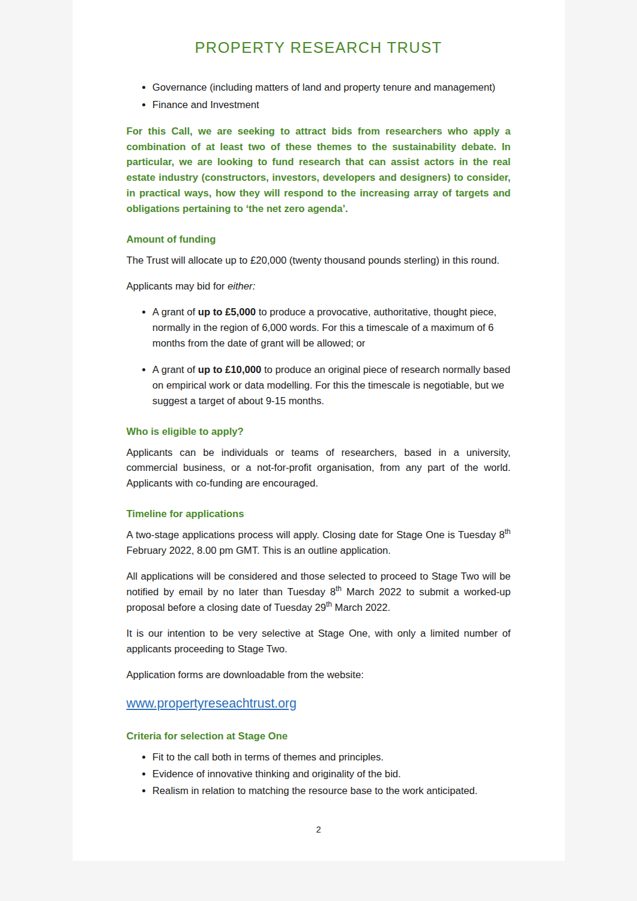PROPERTY RESEARCH TRUST
Governance (including matters of land and property tenure and management)
Finance and Investment
For this Call, we are seeking to attract bids from researchers who apply a combination of at least two of these themes to the sustainability debate. In particular, we are looking to fund research that can assist actors in the real estate industry (constructors, investors, developers and designers) to consider, in practical ways, how they will respond to the increasing array of targets and obligations pertaining to ‘the net zero agenda’.
Amount of funding
The Trust will allocate up to £20,000 (twenty thousand pounds sterling) in this round.
Applicants may bid for either:
A grant of up to £5,000 to produce a provocative, authoritative, thought piece, normally in the region of 6,000 words. For this a timescale of a maximum of 6 months from the date of grant will be allowed; or
A grant of up to £10,000 to produce an original piece of research normally based on empirical work or data modelling. For this the timescale is negotiable, but we suggest a target of about 9-15 months.
Who is eligible to apply?
Applicants can be individuals or teams of researchers, based in a university, commercial business, or a not-for-profit organisation, from any part of the world. Applicants with co-funding are encouraged.
Timeline for applications
A two-stage applications process will apply. Closing date for Stage One is Tuesday 8th February 2022, 8.00 pm GMT. This is an outline application.
All applications will be considered and those selected to proceed to Stage Two will be notified by email by no later than Tuesday 8th March 2022 to submit a worked-up proposal before a closing date of Tuesday 29th March 2022.
It is our intention to be very selective at Stage One, with only a limited number of applicants proceeding to Stage Two.
Application forms are downloadable from the website:
www.propertyreseachtrust.org
Criteria for selection at Stage One
Fit to the call both in terms of themes and principles.
Evidence of innovative thinking and originality of the bid.
Realism in relation to matching the resource base to the work anticipated.
2